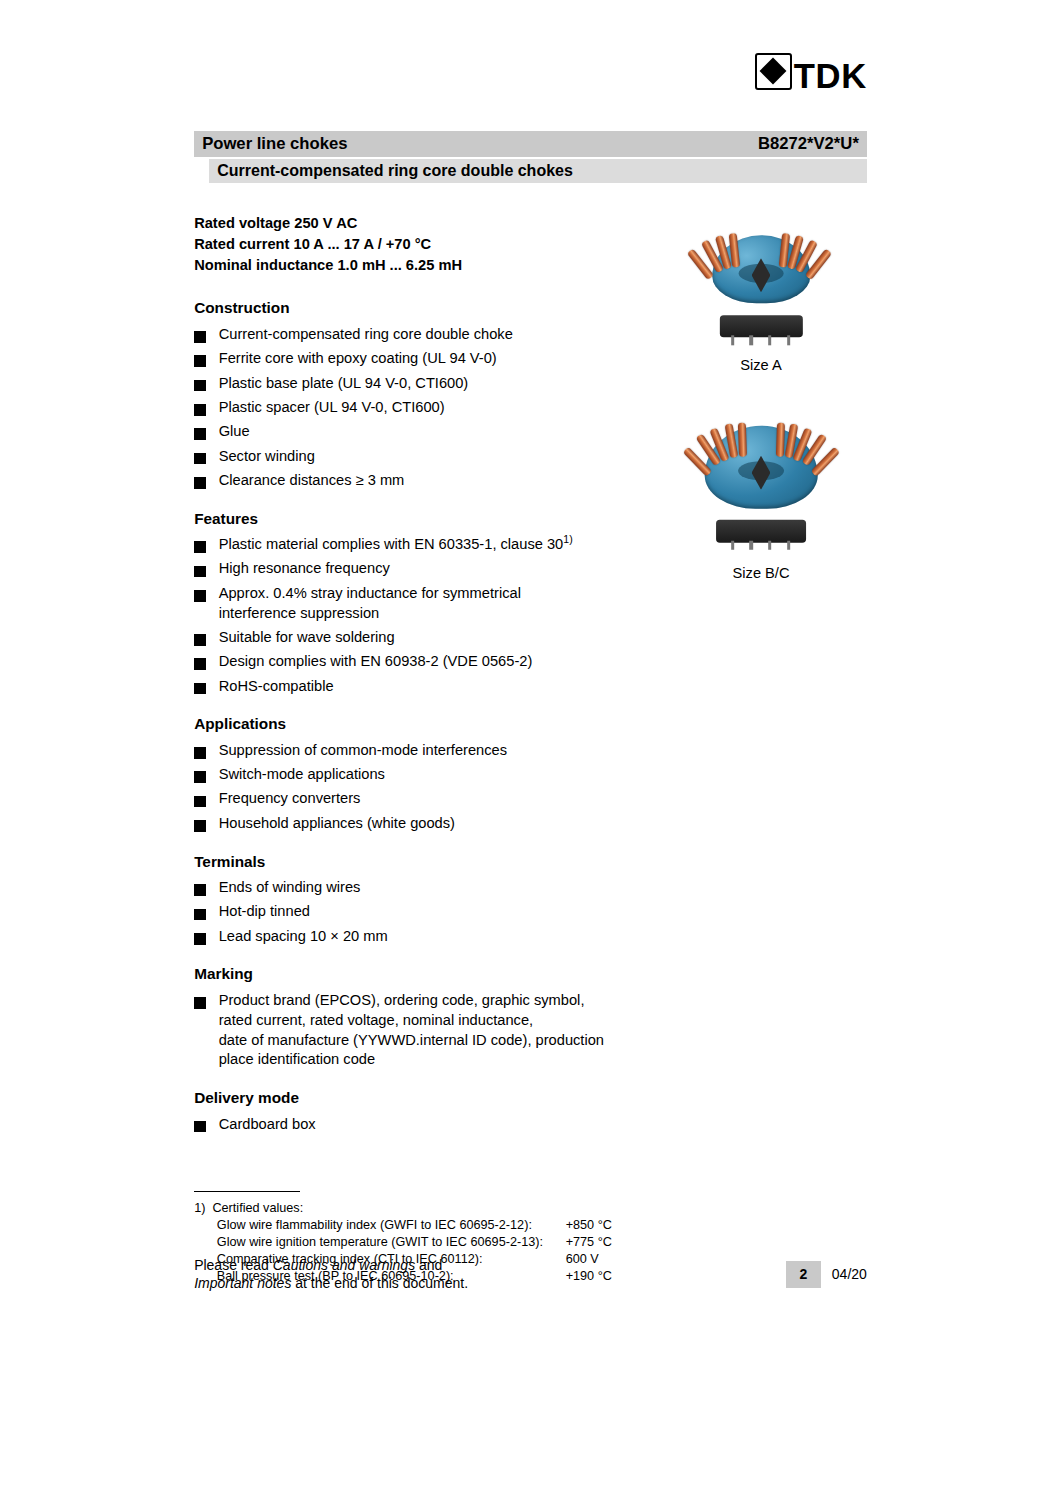TDK
Power line chokes B8272*V2*U*
Current-compensated ring core double chokes
Rated voltage 250 V AC
Rated current 10 A ... 17 A / +70 °C
Nominal inductance 1.0 mH ... 6.25 mH
Construction
Current-compensated ring core double choke
Ferrite core with epoxy coating (UL 94 V-0)
Plastic base plate (UL 94 V-0, CTI600)
Plastic spacer (UL 94 V-0, CTI600)
Glue
Sector winding
Clearance distances ≥ 3 mm
Features
Plastic material complies with EN 60335-1, clause 301)
High resonance frequency
Approx. 0.4% stray inductance for symmetricalinterference suppression
Suitable for wave soldering
Design complies with EN 60938-2 (VDE 0565-2)
RoHS-compatible
Applications
Suppression of common-mode interferences
Switch-mode applications
Frequency converters
Household appliances (white goods)
Terminals
Ends of winding wires
Hot-dip tinned
Lead spacing 10 × 20 mm
Marking
Product brand (EPCOS), ordering code, graphic symbol,rated current, rated voltage, nominal inductance, date of manufacture (YYWWD.internal ID code), production place identification code
Delivery mode
Cardboard box
Size A
Size B/C
1) Certified values:
| Glow wire flammability index (GWFI to IEC 60695-2-12): | +850 °C |
| Glow wire ignition temperature (GWIT to IEC 60695-2-13): | +775 °C |
| Comparative tracking index (CTI to IEC 60112): | 600 V |
| Ball pressure test (BP to IEC 60695-10-2): | +190 °C |
Please read Cautions and warnings and
Important notes at the end of this document.
2
04/20